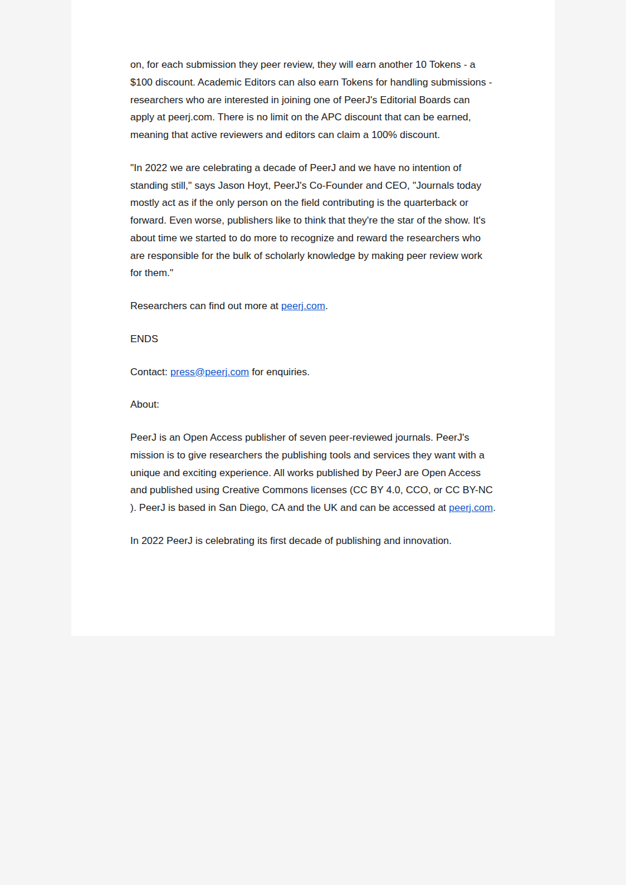on, for each submission they peer review, they will earn another 10 Tokens - a $100 discount. Academic Editors can also earn Tokens for handling submissions - researchers who are interested in joining one of PeerJ's Editorial Boards can apply at peerj.com. There is no limit on the APC discount that can be earned, meaning that active reviewers and editors can claim a 100% discount.
"In 2022 we are celebrating a decade of PeerJ and we have no intention of standing still," says Jason Hoyt, PeerJ's Co-Founder and CEO, "Journals today mostly act as if the only person on the field contributing is the quarterback or forward. Even worse, publishers like to think that they're the star of the show. It's about time we started to do more to recognize and reward the researchers who are responsible for the bulk of scholarly knowledge by making peer review work for them."
Researchers can find out more at peerj.com.
ENDS
Contact: press@peerj.com for enquiries.
About:
PeerJ is an Open Access publisher of seven peer-reviewed journals. PeerJ's mission is to give researchers the publishing tools and services they want with a unique and exciting experience. All works published by PeerJ are Open Access and published using Creative Commons licenses (CC BY 4.0, CCO, or CC BY-NC ). PeerJ is based in San Diego, CA and the UK and can be accessed at peerj.com.
In 2022 PeerJ is celebrating its first decade of publishing and innovation.